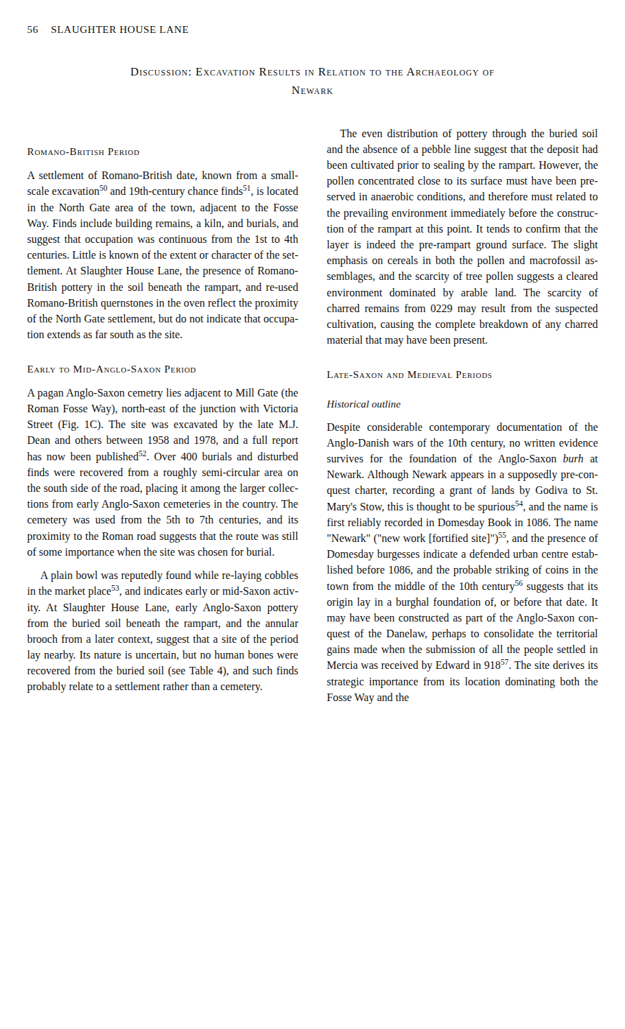56 SLAUGHTER HOUSE LANE
Discussion: Excavation Results in Relation to the Archaeology of Newark
Romano-British Period
A settlement of Romano-British date, known from a small-scale excavation50 and 19th-century chance finds51, is located in the North Gate area of the town, adjacent to the Fosse Way. Finds include building remains, a kiln, and burials, and suggest that occupation was continuous from the 1st to 4th centuries. Little is known of the extent or character of the settlement. At Slaughter House Lane, the presence of Romano-British pottery in the soil beneath the rampart, and re-used Romano-British quernstones in the oven reflect the proximity of the North Gate settlement, but do not indicate that occupation extends as far south as the site.
Early to Mid-Anglo-Saxon Period
A pagan Anglo-Saxon cemetry lies adjacent to Mill Gate (the Roman Fosse Way), north-east of the junction with Victoria Street (Fig. 1C). The site was excavated by the late M.J. Dean and others between 1958 and 1978, and a full report has now been published52. Over 400 burials and disturbed finds were recovered from a roughly semi-circular area on the south side of the road, placing it among the larger collections from early Anglo-Saxon cemeteries in the country. The cemetery was used from the 5th to 7th centuries, and its proximity to the Roman road suggests that the route was still of some importance when the site was chosen for burial.
A plain bowl was reputedly found while re-laying cobbles in the market place53, and indicates early or mid-Saxon activity. At Slaughter House Lane, early Anglo-Saxon pottery from the buried soil beneath the rampart, and the annular brooch from a later context, suggest that a site of the period lay nearby. Its nature is uncertain, but no human bones were recovered from the buried soil (see Table 4), and such finds probably relate to a settlement rather than a cemetery.
The even distribution of pottery through the buried soil and the absence of a pebble line suggest that the deposit had been cultivated prior to sealing by the rampart. However, the pollen concentrated close to its surface must have been preserved in anaerobic conditions, and therefore must related to the prevailing environment immediately before the construction of the rampart at this point. It tends to confirm that the layer is indeed the pre-rampart ground surface. The slight emphasis on cereals in both the pollen and macrofossil assemblages, and the scarcity of tree pollen suggests a cleared environment dominated by arable land. The scarcity of charred remains from 0229 may result from the suspected cultivation, causing the complete breakdown of any charred material that may have been present.
Late-Saxon and Medieval Periods
Historical outline
Despite considerable contemporary documentation of the Anglo-Danish wars of the 10th century, no written evidence survives for the foundation of the Anglo-Saxon burh at Newark. Although Newark appears in a supposedly pre-conquest charter, recording a grant of lands by Godiva to St. Mary's Stow, this is thought to be spurious54, and the name is first reliably recorded in Domesday Book in 1086. The name "Newark" ("new work [fortified site]")55, and the presence of Domesday burgesses indicate a defended urban centre established before 1086, and the probable striking of coins in the town from the middle of the 10th century56 suggests that its origin lay in a burghal foundation of, or before that date. It may have been constructed as part of the Anglo-Saxon conquest of the Danelaw, perhaps to consolidate the territorial gains made when the submission of all the people settled in Mercia was received by Edward in 91857. The site derives its strategic importance from its location dominating both the Fosse Way and the